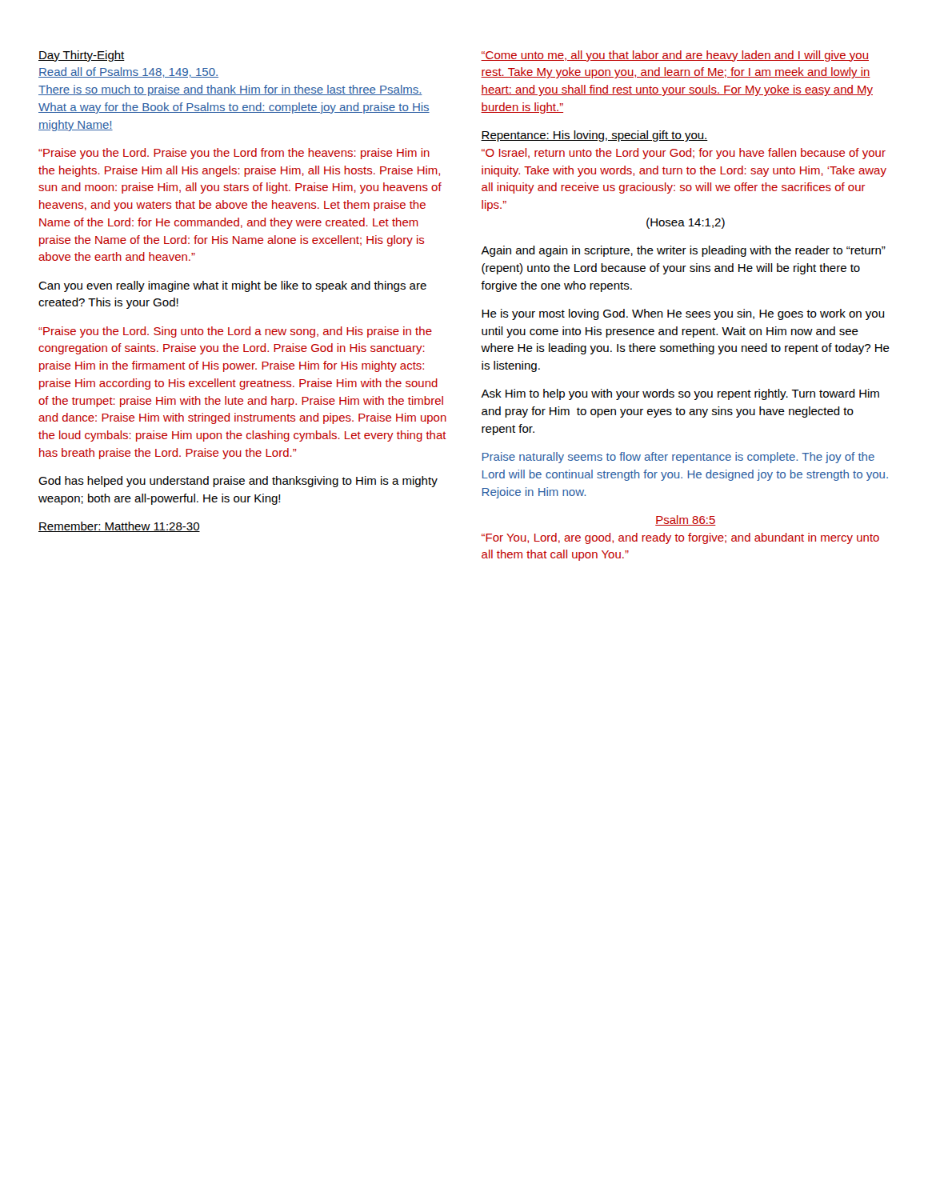Day Thirty-Eight
Read all of Psalms 148, 149, 150.
There is so much to praise and thank Him for in these last three Psalms. What a way for the Book of Psalms to end: complete joy and praise to His mighty Name!
“Praise you the Lord. Praise you the Lord from the heavens: praise Him in the heights. Praise Him all His angels: praise Him, all His hosts. Praise Him, sun and moon: praise Him, all you stars of light. Praise Him, you heavens of heavens, and you waters that be above the heavens. Let them praise the Name of the Lord: for He commanded, and they were created. Let them praise the Name of the Lord: for His Name alone is excellent; His glory is above the earth and heaven.”
Can you even really imagine what it might be like to speak and things are created? This is your God!
“Praise you the Lord. Sing unto the Lord a new song, and His praise in the congregation of saints. Praise you the Lord. Praise God in His sanctuary: praise Him in the firmament of His power. Praise Him for His mighty acts: praise Him according to His excellent greatness. Praise Him with the sound of the trumpet: praise Him with the lute and harp. Praise Him with the timbrel and dance: Praise Him with stringed instruments and pipes. Praise Him upon the loud cymbals: praise Him upon the clashing cymbals. Let every thing that has breath praise the Lord. Praise you the Lord.”
God has helped you understand praise and thanksgiving to Him is a mighty weapon; both are all-powerful. He is our King!
Remember: Matthew 11:28-30
“Come unto me, all you that labor and are heavy laden and I will give you rest. Take My yoke upon you, and learn of Me; for I am meek and lowly in heart: and you shall find rest unto your souls. For My yoke is easy and My burden is light.”
Repentance: His loving, special gift to you.
“O Israel, return unto the Lord your God; for you have fallen because of your iniquity. Take with you words, and turn to the Lord: say unto Him, ‘Take away all iniquity and receive us graciously: so will we offer the sacrifices of our lips.”
(Hosea 14:1,2)
Again and again in scripture, the writer is pleading with the reader to “return” (repent) unto the Lord because of your sins and He will be right there to forgive the one who repents.
He is your most loving God. When He sees you sin, He goes to work on you until you come into His presence and repent. Wait on Him now and see where He is leading you. Is there something you need to repent of today? He is listening.
Ask Him to help you with your words so you repent rightly. Turn toward Him and pray for Him to open your eyes to any sins you have neglected to repent for.
Praise naturally seems to flow after repentance is complete. The joy of the Lord will be continual strength for you. He designed joy to be strength to you. Rejoice in Him now.
Psalm 86:5
“For You, Lord, are good, and ready to forgive; and abundant in mercy unto all them that call upon You.”